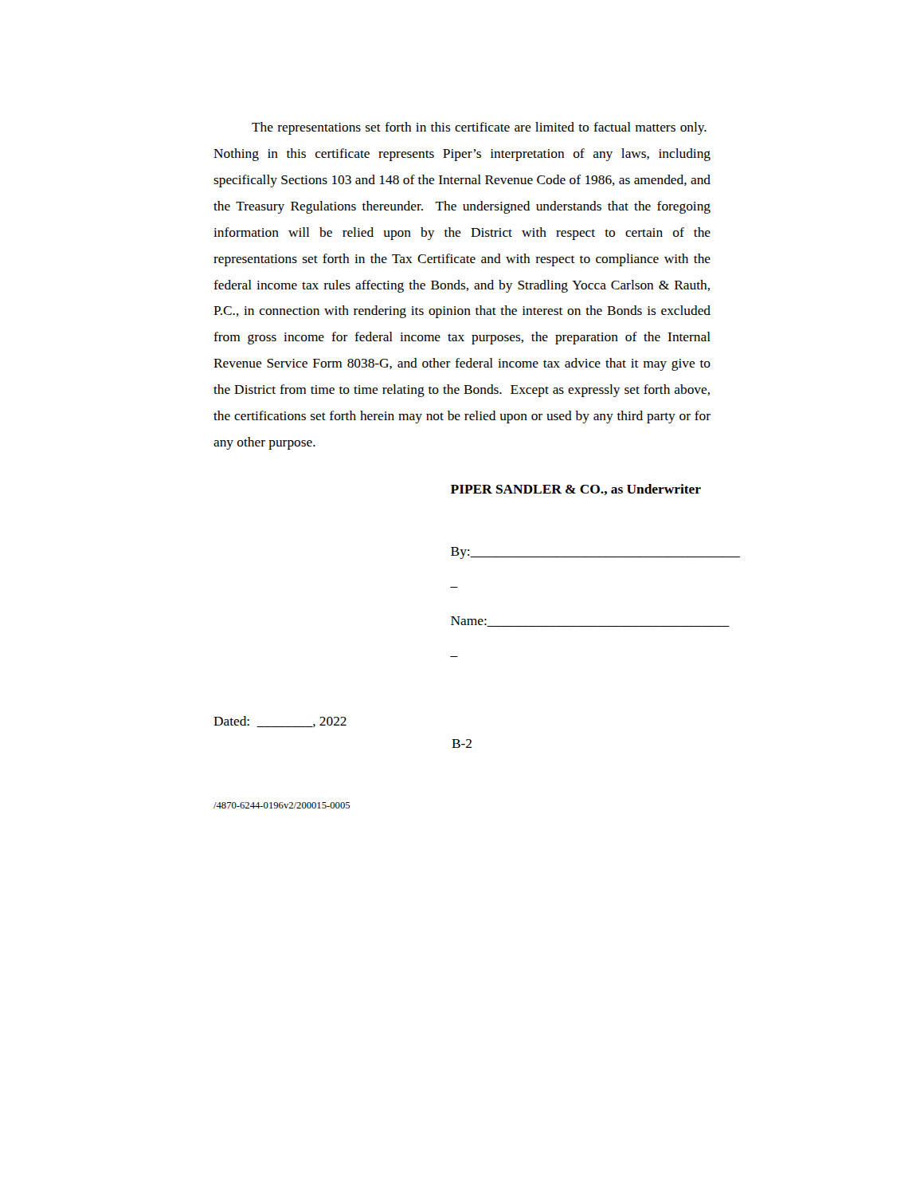The representations set forth in this certificate are limited to factual matters only. Nothing in this certificate represents Piper’s interpretation of any laws, including specifically Sections 103 and 148 of the Internal Revenue Code of 1986, as amended, and the Treasury Regulations thereunder. The undersigned understands that the foregoing information will be relied upon by the District with respect to certain of the representations set forth in the Tax Certificate and with respect to compliance with the federal income tax rules affecting the Bonds, and by Stradling Yocca Carlson & Rauth, P.C., in connection with rendering its opinion that the interest on the Bonds is excluded from gross income for federal income tax purposes, the preparation of the Internal Revenue Service Form 8038-G, and other federal income tax advice that it may give to the District from time to time relating to the Bonds. Except as expressly set forth above, the certifications set forth herein may not be relied upon or used by any third party or for any other purpose.
PIPER SANDLER & CO., as Underwriter
By:_______________________________________
_
Name:___________________________________
_
Dated: ________, 2022
B-2
/4870-6244-0196v2/200015-0005